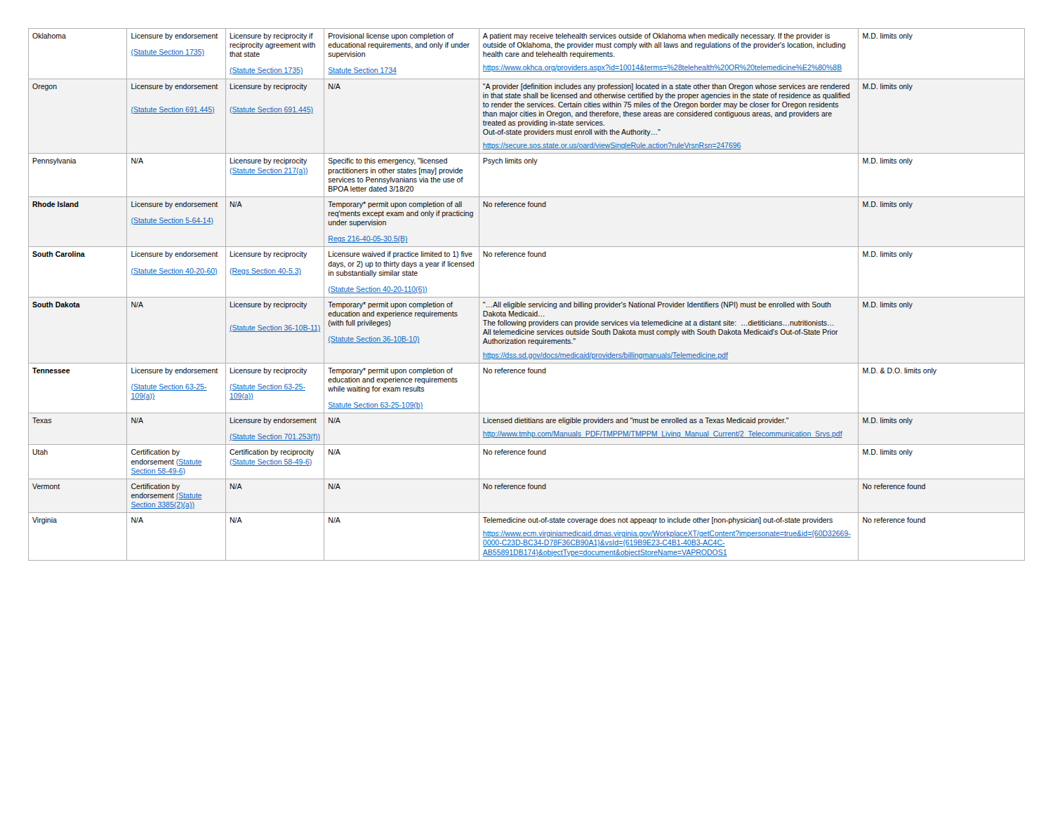| Oklahoma | Licensure by endorsement (Statute Section 1735) | Licensure by reciprocity if reciprocity agreement with that state (Statute Section 1735) | Provisional license upon completion of educational requirements, and only if under supervision Statute Section 1734 | A patient may receive telehealth services outside of Oklahoma when medically necessary. If the provider is outside of Oklahoma, the provider must comply with all laws and regulations of the provider's location, including health care and telehealth requirements. https://www.okhca.org/providers.aspx?id=10014&terms=%28telehealth%20OR%20telemedicine%E2%80%8B | M.D. limits only |
| Oregon | Licensure by endorsement (Statute Section 691.445) | Licensure by reciprocity (Statute Section 691.445) | N/A | "A provider [definition includes any profession] located in a state other than Oregon whose services are rendered in that state shall be licensed and otherwise certified by the proper agencies in the state of residence as qualified to render the services. Certain cities within 75 miles of the Oregon border may be closer for Oregon residents than major cities in Oregon, and therefore, these areas are considered contiguous areas, and providers are treated as providing in-state services. Out-of-state providers must enroll with the Authority…" https://secure.sos.state.or.us/oard/viewSingleRule.action?ruleVrsnRsn=247696 | M.D. limits only |
| Pennsylvania | N/A | Licensure by reciprocity (Statute Section 217(a)) | Specific to this emergency, "licensed practitioners in other states [may] provide services to Pennsylvanians via the use of BPOA letter dated 3/18/20 | Psych limits only | M.D. limits only |
| Rhode Island | Licensure by endorsement (Statute Section 5-64-14) | N/A | Temporary* permit upon completion of all req'ments except exam and only if practicing under supervision Regs 216-40-05-30.5(B) | No reference found | M.D. limits only |
| South Carolina | Licensure by endorsement (Statute Section 40-20-60) | Licensure by reciprocity (Regs Section 40-5.3) | Licensure waived if practice limited to 1) five days, or 2) up to thirty days a year if licensed in substantially similar state (Statute Section 40-20-110(6)) | No reference found | M.D. limits only |
| South Dakota | N/A | Licensure by reciprocity (Statute Section 36-10B-11) | Temporary* permit upon completion of education and experience requirements (with full privileges) (Statute Section 36-10B-10) | "…All eligible servicing and billing provider's National Provider Identifiers (NPI) must be enrolled with South Dakota Medicaid… The following providers can provide services via telemedicine at a distant site: …dietiticians…nutritionists… All telemedicine services outside South Dakota must comply with South Dakota Medicaid's Out-of-State Prior Authorization requirements." https://dss.sd.gov/docs/medicaid/providers/billingmanuals/Telemedicine.pdf | M.D. limits only |
| Tennessee | Licensure by endorsement (Statute Section 63-25-109(a)) | Licensure by reciprocity (Statute Section 63-25-109(a)) | Temporary* permit upon completion of education and experience requirements while waiting for exam results Statute Section 63-25-109(b) | No reference found | M.D. & D.O. limits only |
| Texas | N/A | Licensure by endorsement (Statute Section 701.253(f)) | N/A | Licensed dietitians are eligible providers and "must be enrolled as a Texas Medicaid provider." http://www.tmhp.com/Manuals_PDF/TMPPM/TMPPM_Living_Manual_Current/2_Telecommunication_Srvs.pdf | M.D. limits only |
| Utah | Certification by endorsement (Statute Section 58-49-6) | Certification by reciprocity (Statute Section 58-49-6) | N/A | No reference found | M.D. limits only |
| Vermont | Certification by endorsement (Statute Section 3385(2)(a)) | N/A | N/A | No reference found | No reference found |
| Virginia | N/A | N/A | N/A | Telemedicine out-of-state coverage does not appeaqr to include other [non-physician] out-of-state providers https://www.ecm.virginiamedicaid.dmas.virginia.gov/WorkplaceXT/getContent?impersonate=true&id={60D32669-0000-C23D-BC34-D78F36CB90A1}&vsId={619B9E23-C4B1-40B3-AC4C-AB55891DB174}&objectType=document&objectStoreName=VAPRODOS1 | No reference found |